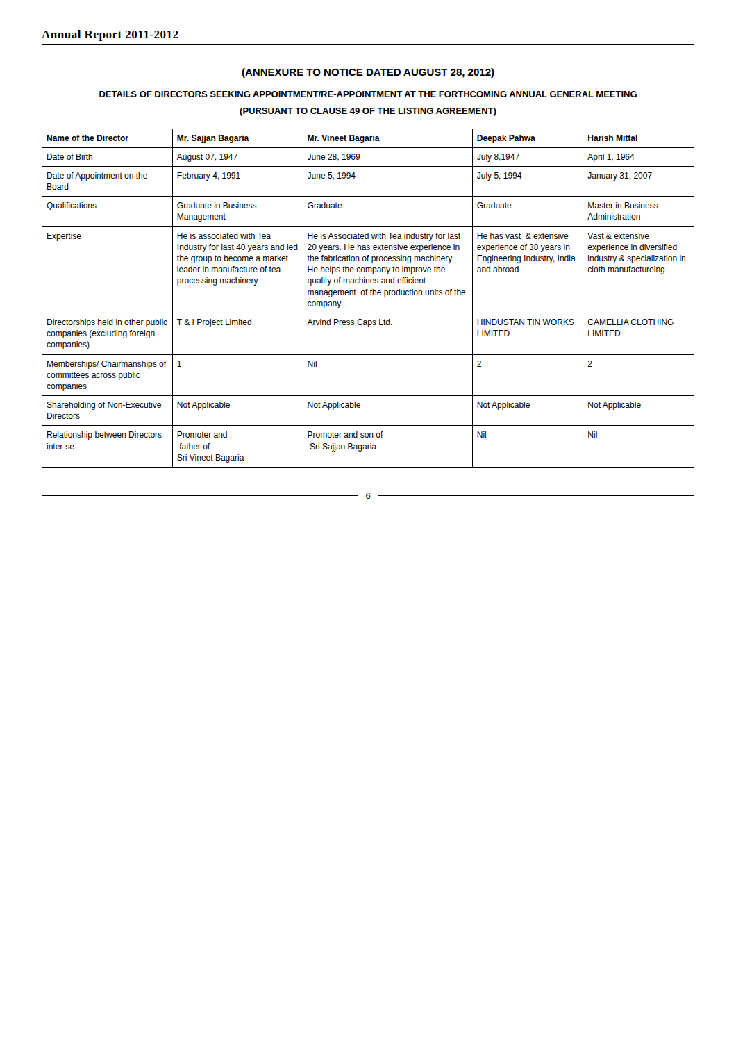Annual Report 2011-2012
(ANNEXURE TO NOTICE DATED AUGUST 28, 2012)
DETAILS OF DIRECTORS SEEKING APPOINTMENT/RE-APPOINTMENT AT THE FORTHCOMING ANNUAL GENERAL MEETING
(PURSUANT TO CLAUSE 49 OF THE LISTING AGREEMENT)
| Name of the Director | Mr. Sajjan Bagaria | Mr. Vineet Bagaria | Deepak Pahwa | Harish Mittal |
| --- | --- | --- | --- | --- |
| Date of Birth | August 07, 1947 | June 28, 1969 | July 8,1947 | April 1, 1964 |
| Date of Appointment on the Board | February 4, 1991 | June 5, 1994 | July 5, 1994 | January 31, 2007 |
| Qualifications | Graduate in Business Management | Graduate | Graduate | Master in Business Administration |
| Expertise | He is associated with Tea Industry for last 40 years and led the group to become a market leader in manufacture of tea processing machinery | He is Associated with Tea industry for last 20 years. He has extensive experience in the fabrication of processing machinery. He helps the company to improve the quality of machines and efficient management of the production units of the company | He has vast & extensive experience of 38 years in Engineering Industry, India and abroad | Vast & extensive experience in diversified industry & specialization in cloth manufactureing |
| Directorships held in other public companies (excluding foreign companies) | T & I Project Limited | Arvind Press Caps Ltd. | HINDUSTAN TIN WORKS LIMITED | CAMELLIA CLOTHING LIMITED |
| Memberships/ Chairmanships of committees across public companies | 1 | Nil | 2 | 2 |
| Shareholding of Non-Executive Directors | Not Applicable | Not Applicable | Not Applicable | Not Applicable |
| Relationship between Directors inter-se | Promoter and father of Sri Vineet Bagaria | Promoter and son of Sri Sajjan Bagaria | Nil | Nil |
6